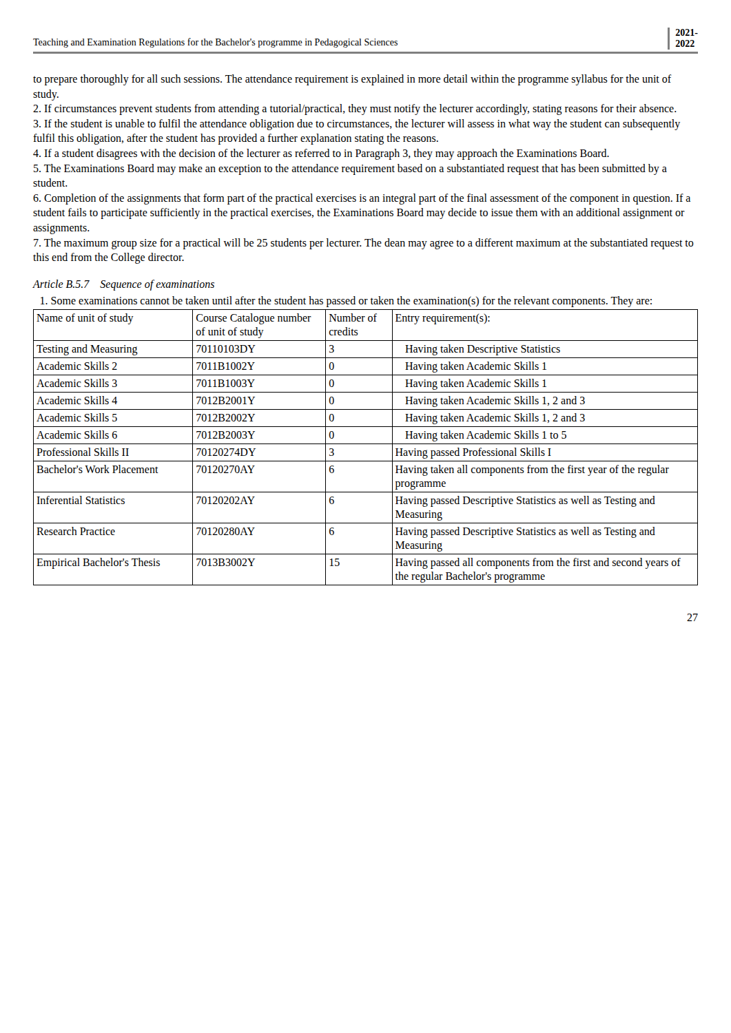Teaching and Examination Regulations for the Bachelor's programme in Pedagogical Sciences
2021-
2022
to prepare thoroughly for all such sessions. The attendance requirement is explained in more detail within the programme syllabus for the unit of study.
2. If circumstances prevent students from attending a tutorial/practical, they must notify the lecturer accordingly, stating reasons for their absence.
3. If the student is unable to fulfil the attendance obligation due to circumstances, the lecturer will assess in what way the student can subsequently fulfil this obligation, after the student has provided a further explanation stating the reasons.
4. If a student disagrees with the decision of the lecturer as referred to in Paragraph 3, they may approach the Examinations Board.
5. The Examinations Board may make an exception to the attendance requirement based on a substantiated request that has been submitted by a student.
6. Completion of the assignments that form part of the practical exercises is an integral part of the final assessment of the component in question. If a student fails to participate sufficiently in the practical exercises, the Examinations Board may decide to issue them with an additional assignment or assignments.
7. The maximum group size for a practical will be 25 students per lecturer. The dean may agree to a different maximum at the substantiated request to this end from the College director.
Article B.5.7 Sequence of examinations
Some examinations cannot be taken until after the student has passed or taken the examination(s) for the relevant components. They are:
| Name of unit of study | Course Catalogue number of unit of study | Number of credits | Entry requirement(s): |
| Testing and Measuring | 70110103DY | 3 | Having taken Descriptive Statistics |
| Academic Skills 2 | 7011B1002Y | 0 | Having taken Academic Skills 1 |
| Academic Skills 3 | 7011B1003Y | 0 | Having taken Academic Skills 1 |
| Academic Skills 4 | 7012B2001Y | 0 | Having taken Academic Skills 1, 2 and 3 |
| Academic Skills 5 | 7012B2002Y | 0 | Having taken Academic Skills 1, 2 and 3 |
| Academic Skills 6 | 7012B2003Y | 0 | Having taken Academic Skills 1 to 5 |
| Professional Skills II | 70120274DY | 3 | Having passed Professional Skills I |
| Bachelor's Work Placement | 70120270AY | 6 | Having taken all components from the first year of the regular programme |
| Inferential Statistics | 70120202AY | 6 | Having passed Descriptive Statistics as well as Testing and Measuring |
| Research Practice | 70120280AY | 6 | Having passed Descriptive Statistics as well as Testing and Measuring |
| Empirical Bachelor's Thesis | 7013B3002Y | 15 | Having passed all components from the first and second years of the regular Bachelor's programme |
27